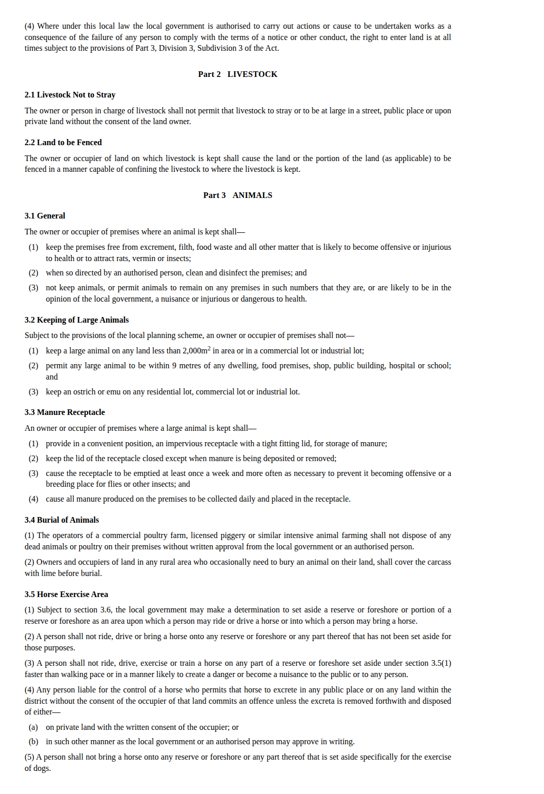(4) Where under this local law the local government is authorised to carry out actions or cause to be undertaken works as a consequence of the failure of any person to comply with the terms of a notice or other conduct, the right to enter land is at all times subject to the provisions of Part 3, Division 3, Subdivision 3 of the Act.
Part 2 LIVESTOCK
2.1 Livestock Not to Stray
The owner or person in charge of livestock shall not permit that livestock to stray or to be at large in a street, public place or upon private land without the consent of the land owner.
2.2 Land to be Fenced
The owner or occupier of land on which livestock is kept shall cause the land or the portion of the land (as applicable) to be fenced in a manner capable of confining the livestock to where the livestock is kept.
Part 3 ANIMALS
3.1 General
The owner or occupier of premises where an animal is kept shall—
(1) keep the premises free from excrement, filth, food waste and all other matter that is likely to become offensive or injurious to health or to attract rats, vermin or insects;
(2) when so directed by an authorised person, clean and disinfect the premises; and
(3) not keep animals, or permit animals to remain on any premises in such numbers that they are, or are likely to be in the opinion of the local government, a nuisance or injurious or dangerous to health.
3.2 Keeping of Large Animals
Subject to the provisions of the local planning scheme, an owner or occupier of premises shall not—
(1) keep a large animal on any land less than 2,000m2 in area or in a commercial lot or industrial lot;
(2) permit any large animal to be within 9 metres of any dwelling, food premises, shop, public building, hospital or school; and
(3) keep an ostrich or emu on any residential lot, commercial lot or industrial lot.
3.3 Manure Receptacle
An owner or occupier of premises where a large animal is kept shall—
(1) provide in a convenient position, an impervious receptacle with a tight fitting lid, for storage of manure;
(2) keep the lid of the receptacle closed except when manure is being deposited or removed;
(3) cause the receptacle to be emptied at least once a week and more often as necessary to prevent it becoming offensive or a breeding place for flies or other insects; and
(4) cause all manure produced on the premises to be collected daily and placed in the receptacle.
3.4 Burial of Animals
(1) The operators of a commercial poultry farm, licensed piggery or similar intensive animal farming shall not dispose of any dead animals or poultry on their premises without written approval from the local government or an authorised person.
(2) Owners and occupiers of land in any rural area who occasionally need to bury an animal on their land, shall cover the carcass with lime before burial.
3.5 Horse Exercise Area
(1) Subject to section 3.6, the local government may make a determination to set aside a reserve or foreshore or portion of a reserve or foreshore as an area upon which a person may ride or drive a horse or into which a person may bring a horse.
(2) A person shall not ride, drive or bring a horse onto any reserve or foreshore or any part thereof that has not been set aside for those purposes.
(3) A person shall not ride, drive, exercise or train a horse on any part of a reserve or foreshore set aside under section 3.5(1) faster than walking pace or in a manner likely to create a danger or become a nuisance to the public or to any person.
(4) Any person liable for the control of a horse who permits that horse to excrete in any public place or on any land within the district without the consent of the occupier of that land commits an offence unless the excreta is removed forthwith and disposed of either—
(a) on private land with the written consent of the occupier; or
(b) in such other manner as the local government or an authorised person may approve in writing.
(5) A person shall not bring a horse onto any reserve or foreshore or any part thereof that is set aside specifically for the exercise of dogs.